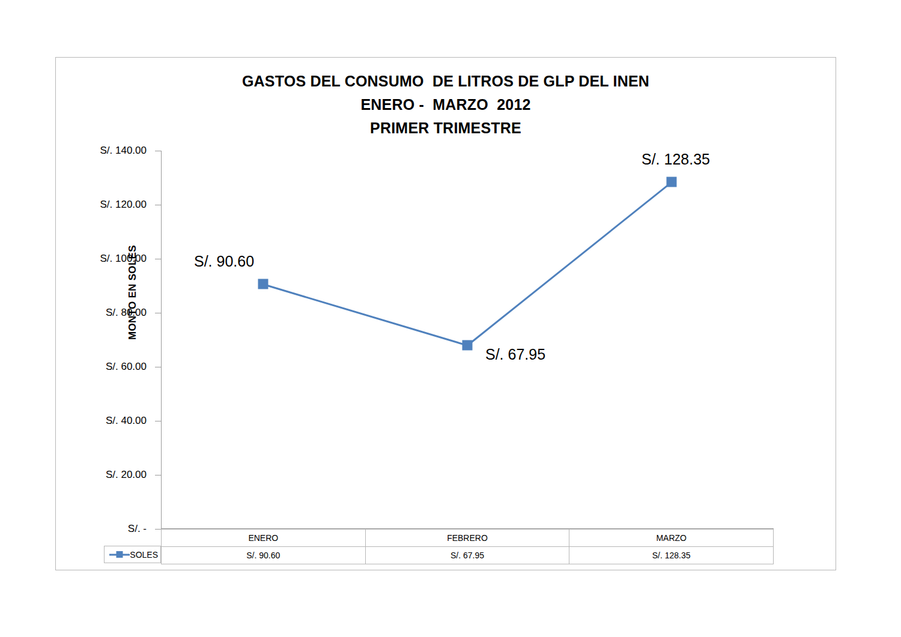GASTOS DEL CONSUMO DE LITROS DE GLP DEL INEN
ENERO - MARZO 2012
PRIMER TRIMESTRE
MONTO EN SOLES
S/. 140.00
S/. 120.00
S/. 100.00
S/. 80.00
S/. 60.00
S/. 40.00
S/. 20.00
S/. -
S/. 90.60
S/. 67.95
S/. 128.35
| ENERO | FEBRERO | MARZO |
| S/. 90.60 | S/. 67.95 | S/. 128.35 |
SOLES